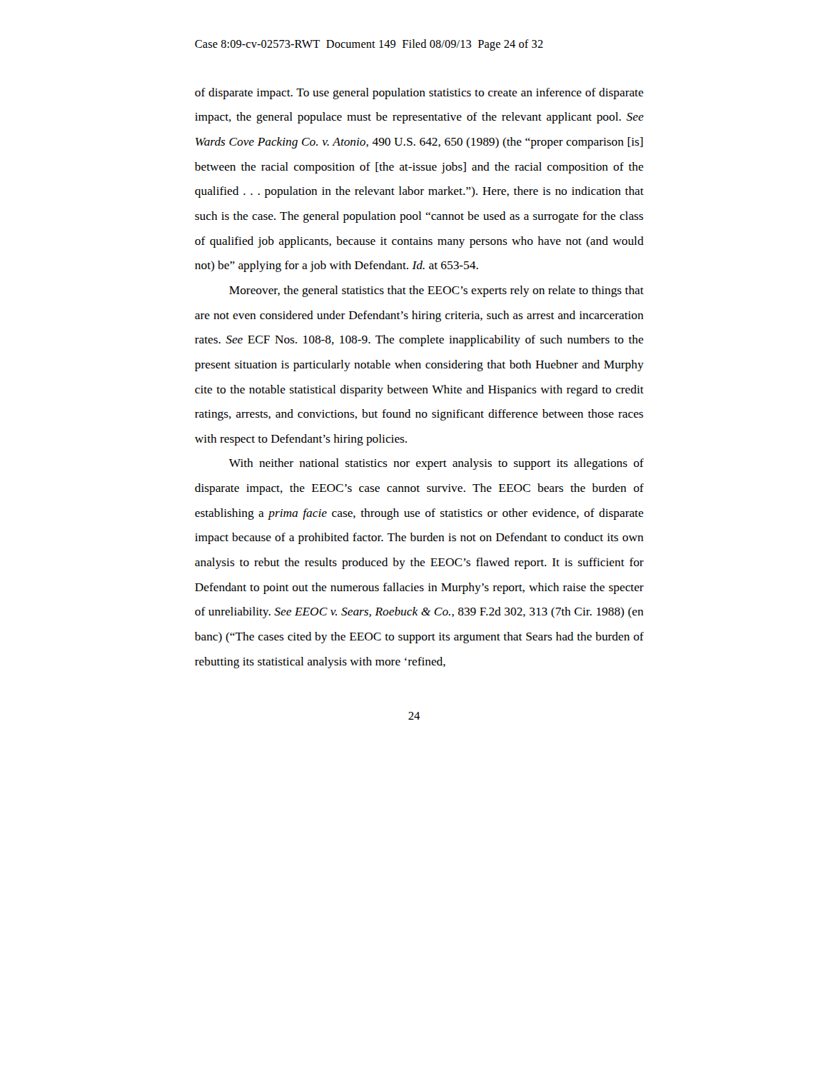Case 8:09-cv-02573-RWT Document 149 Filed 08/09/13 Page 24 of 32
of disparate impact. To use general population statistics to create an inference of disparate impact, the general populace must be representative of the relevant applicant pool. See Wards Cove Packing Co. v. Atonio, 490 U.S. 642, 650 (1989) (the “proper comparison [is] between the racial composition of [the at-issue jobs] and the racial composition of the qualified . . . population in the relevant labor market.”). Here, there is no indication that such is the case. The general population pool “cannot be used as a surrogate for the class of qualified job applicants, because it contains many persons who have not (and would not) be” applying for a job with Defendant. Id. at 653-54.
Moreover, the general statistics that the EEOC’s experts rely on relate to things that are not even considered under Defendant’s hiring criteria, such as arrest and incarceration rates. See ECF Nos. 108-8, 108-9. The complete inapplicability of such numbers to the present situation is particularly notable when considering that both Huebner and Murphy cite to the notable statistical disparity between White and Hispanics with regard to credit ratings, arrests, and convictions, but found no significant difference between those races with respect to Defendant’s hiring policies.
With neither national statistics nor expert analysis to support its allegations of disparate impact, the EEOC’s case cannot survive. The EEOC bears the burden of establishing a prima facie case, through use of statistics or other evidence, of disparate impact because of a prohibited factor. The burden is not on Defendant to conduct its own analysis to rebut the results produced by the EEOC’s flawed report. It is sufficient for Defendant to point out the numerous fallacies in Murphy’s report, which raise the specter of unreliability. See EEOC v. Sears, Roebuck & Co., 839 F.2d 302, 313 (7th Cir. 1988) (en banc) (“The cases cited by the EEOC to support its argument that Sears had the burden of rebutting its statistical analysis with more ‘refined,
24